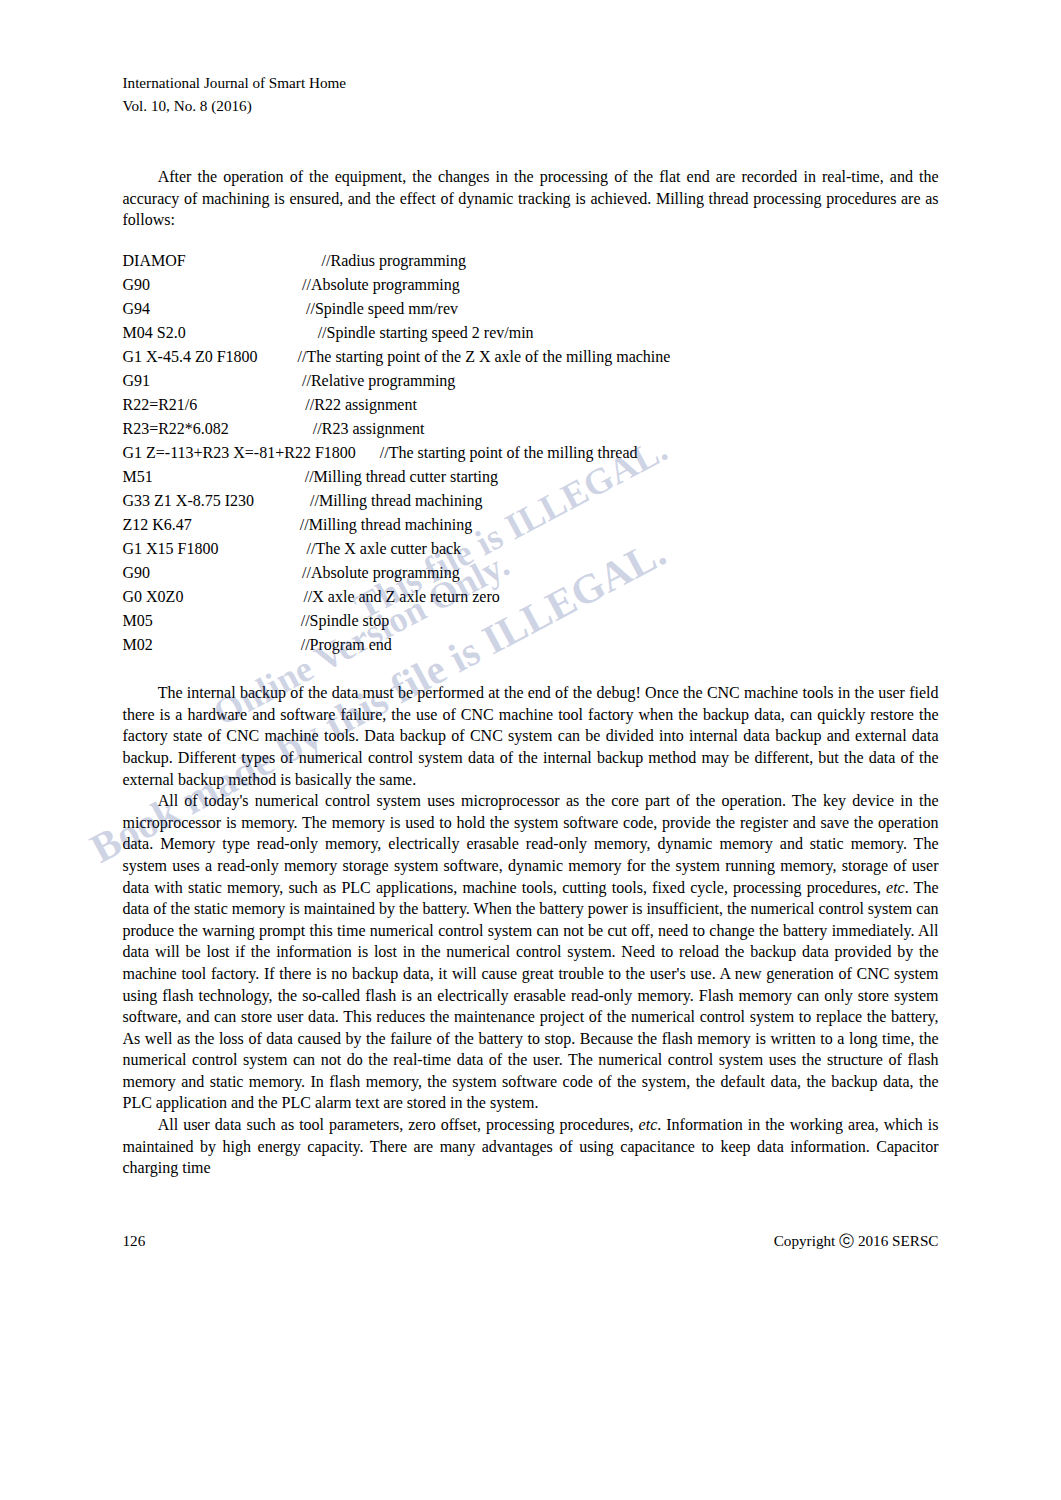Book made by this file is ILLEGAL. Online Version Only. This file is ILLEGAL.
International Journal of Smart Home
Vol. 10, No. 8 (2016)
After the operation of the equipment, the changes in the processing of the flat end are recorded in real-time, and the accuracy of machining is ensured, and the effect of dynamic tracking is achieved. Milling thread processing procedures are as follows:
DIAMOF //Radius programming G90 //Absolute programming G94 //Spindle speed mm/rev M04 S2.0 //Spindle starting speed 2 rev/min G1 X-45.4 Z0 F1800 //The starting point of the Z X axle of the milling machine G91 //Relative programming R22=R21/6 //R22 assignment R23=R22*6.082 //R23 assignment G1 Z=-113+R23 X=-81+R22 F1800 //The starting point of the milling thread M51 //Milling thread cutter starting G33 Z1 X-8.75 I230 //Milling thread machining Z12 K6.47 //Milling thread machining G1 X15 F1800 //The X axle cutter back G90 //Absolute programming G0 X0Z0 //X axle and Z axle return zero M05 //Spindle stop M02 //Program end
The internal backup of the data must be performed at the end of the debug! Once the CNC machine tools in the user field there is a hardware and software failure, the use of CNC machine tool factory when the backup data, can quickly restore the factory state of CNC machine tools. Data backup of CNC system can be divided into internal data backup and external data backup. Different types of numerical control system data of the internal backup method may be different, but the data of the external backup method is basically the same.
All of today's numerical control system uses microprocessor as the core part of the operation. The key device in the microprocessor is memory. The memory is used to hold the system software code, provide the register and save the operation data. Memory type read-only memory, electrically erasable read-only memory, dynamic memory and static memory. The system uses a read-only memory storage system software, dynamic memory for the system running memory, storage of user data with static memory, such as PLC applications, machine tools, cutting tools, fixed cycle, processing procedures, etc. The data of the static memory is maintained by the battery. When the battery power is insufficient, the numerical control system can produce the warning prompt this time numerical control system can not be cut off, need to change the battery immediately. All data will be lost if the information is lost in the numerical control system. Need to reload the backup data provided by the machine tool factory. If there is no backup data, it will cause great trouble to the user's use. A new generation of CNC system using flash technology, the so-called flash is an electrically erasable read-only memory. Flash memory can only store system software, and can store user data. This reduces the maintenance project of the numerical control system to replace the battery, As well as the loss of data caused by the failure of the battery to stop. Because the flash memory is written to a long time, the numerical control system can not do the real-time data of the user. The numerical control system uses the structure of flash memory and static memory. In flash memory, the system software code of the system, the default data, the backup data, the PLC application and the PLC alarm text are stored in the system.
All user data such as tool parameters, zero offset, processing procedures, etc. Information in the working area, which is maintained by high energy capacity. There are many advantages of using capacitance to keep data information. Capacitor charging time
126 Copyright ⓒ 2016 SERSC